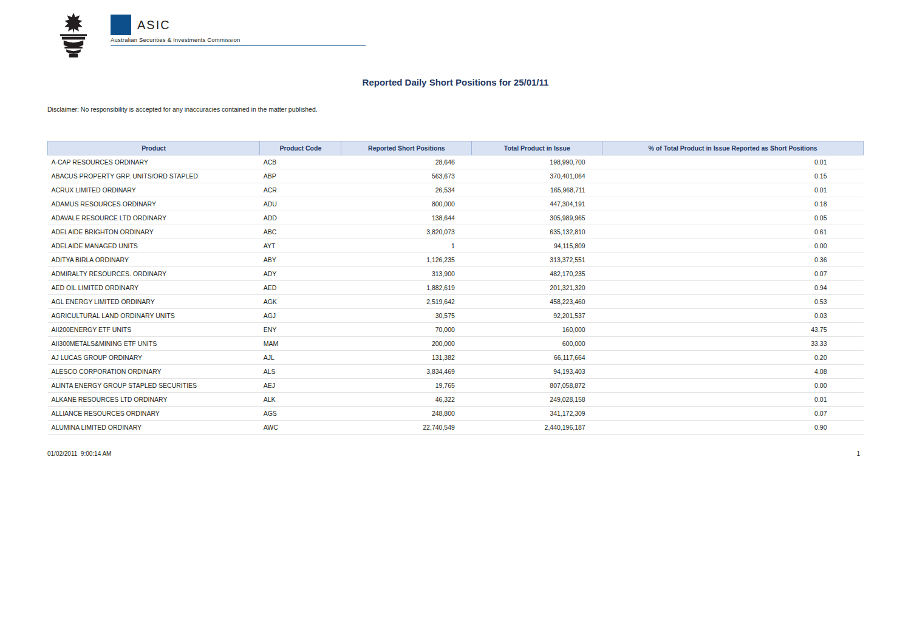ASIC
Australian Securities & Investments Commission
Reported Daily Short Positions for 25/01/11
Disclaimer: No responsibility is accepted for any inaccuracies contained in the matter published.
| Product | Product Code | Reported Short Positions | Total Product in Issue | % of Total Product in Issue Reported as Short Positions |
| --- | --- | --- | --- | --- |
| A-CAP RESOURCES ORDINARY | ACB | 28,646 | 198,990,700 | 0.01 |
| ABACUS PROPERTY GRP. UNITS/ORD STAPLED | ABP | 563,673 | 370,401,064 | 0.15 |
| ACRUX LIMITED ORDINARY | ACR | 26,534 | 165,968,711 | 0.01 |
| ADAMUS RESOURCES ORDINARY | ADU | 800,000 | 447,304,191 | 0.18 |
| ADAVALE RESOURCE LTD ORDINARY | ADD | 138,644 | 305,989,965 | 0.05 |
| ADELAIDE BRIGHTON ORDINARY | ABC | 3,820,073 | 635,132,810 | 0.61 |
| ADELAIDE MANAGED UNITS | AYT | 1 | 94,115,809 | 0.00 |
| ADITYA BIRLA ORDINARY | ABY | 1,126,235 | 313,372,551 | 0.36 |
| ADMIRALTY RESOURCES. ORDINARY | ADY | 313,900 | 482,170,235 | 0.07 |
| AED OIL LIMITED ORDINARY | AED | 1,882,619 | 201,321,320 | 0.94 |
| AGL ENERGY LIMITED ORDINARY | AGK | 2,519,642 | 458,223,460 | 0.53 |
| AGRICULTURAL LAND ORDINARY UNITS | AGJ | 30,575 | 92,201,537 | 0.03 |
| AII200ENERGY ETF UNITS | ENY | 70,000 | 160,000 | 43.75 |
| AII300METALS&MINING ETF UNITS | MAM | 200,000 | 600,000 | 33.33 |
| AJ LUCAS GROUP ORDINARY | AJL | 131,382 | 66,117,664 | 0.20 |
| ALESCO CORPORATION ORDINARY | ALS | 3,834,469 | 94,193,403 | 4.08 |
| ALINTA ENERGY GROUP STAPLED SECURITIES | AEJ | 19,765 | 807,058,872 | 0.00 |
| ALKANE RESOURCES LTD ORDINARY | ALK | 46,322 | 249,028,158 | 0.01 |
| ALLIANCE RESOURCES ORDINARY | AGS | 248,800 | 341,172,309 | 0.07 |
| ALUMINA LIMITED ORDINARY | AWC | 22,740,549 | 2,440,196,187 | 0.90 |
01/02/2011 9:00:14 AM
1